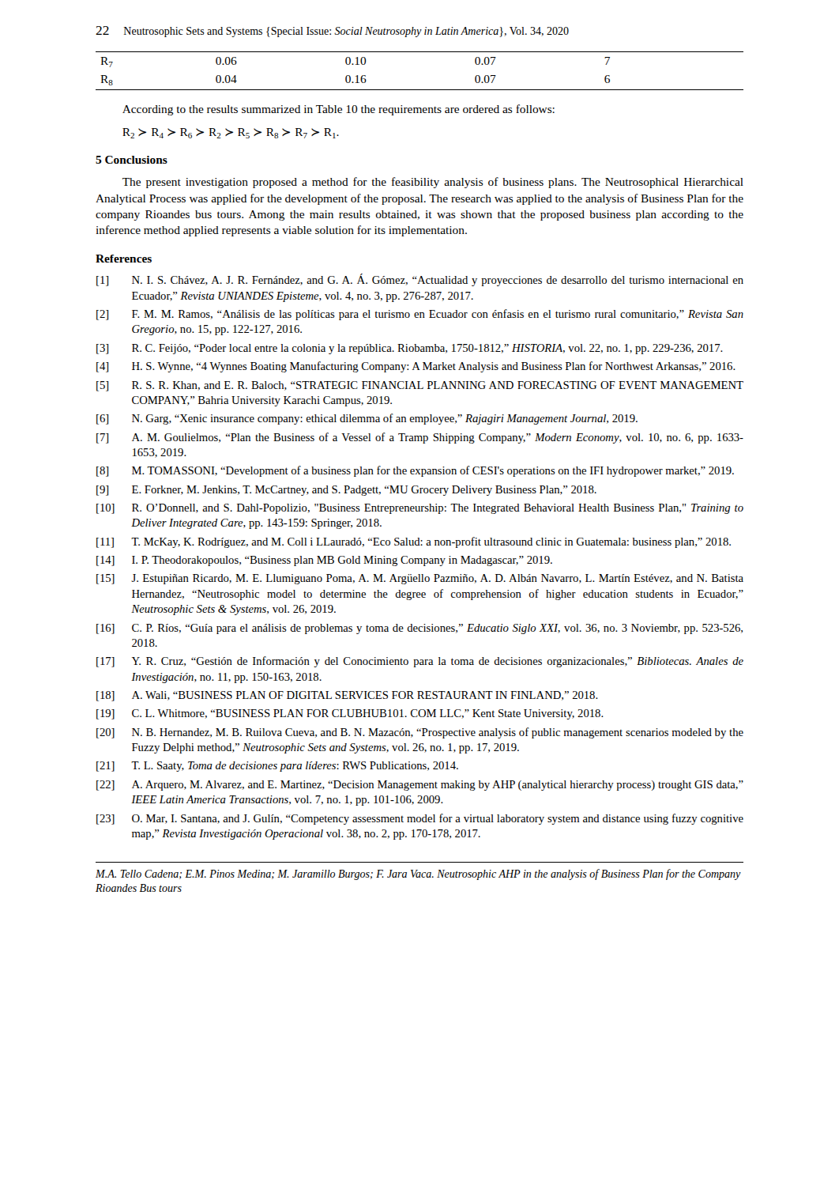22
Neutrosophic Sets and Systems {Special Issue: Social Neutrosophy in Latin America}, Vol. 34, 2020
| R 7 | 0.06 | 0.10 | 0.07 | 7 |
| R 8 | 0.04 | 0.16 | 0.07 | 6 |
According to the results summarized in Table 10 the requirements are ordered as follows:
R2 ≻ R4 ≻ R6 ≻ R2 ≻ R5 ≻ R8 ≻ R7 ≻ R1.
5 Conclusions
The present investigation proposed a method for the feasibility analysis of business plans. The Neutrosophical Hierarchical Analytical Process was applied for the development of the proposal. The research was applied to the analysis of Business Plan for the company Rioandes bus tours. Among the main results obtained, it was shown that the proposed business plan according to the inference method applied represents a viable solution for its implementation.
References
[1] N. I. S. Chávez, A. J. R. Fernández, and G. A. Á. Gómez, “Actualidad y proyecciones de desarrollo del turismo internacional en Ecuador,” Revista UNIANDES Episteme, vol. 4, no. 3, pp. 276-287, 2017.
[2] F. M. M. Ramos, “Análisis de las políticas para el turismo en Ecuador con énfasis en el turismo rural comunitario,” Revista San Gregorio, no. 15, pp. 122-127, 2016.
[3] R. C. Feijóo, “Poder local entre la colonia y la república. Riobamba, 1750-1812,” HISTORIA, vol. 22, no. 1, pp. 229-236, 2017.
[4] H. S. Wynne, “4 Wynnes Boating Manufacturing Company: A Market Analysis and Business Plan for Northwest Arkansas,” 2016.
[5] R. S. R. Khan, and E. R. Baloch, “STRATEGIC FINANCIAL PLANNING AND FORECASTING OF EVENT MANAGEMENT COMPANY,” Bahria University Karachi Campus, 2019.
[6] N. Garg, “Xenic insurance company: ethical dilemma of an employee,” Rajagiri Management Journal, 2019.
[7] A. M. Goulielmos, “Plan the Business of a Vessel of a Tramp Shipping Company,” Modern Economy, vol. 10, no. 6, pp. 1633-1653, 2019.
[8] M. TOMASSONI, “Development of a business plan for the expansion of CESI's operations on the IFI hydropower market,” 2019.
[9] E. Forkner, M. Jenkins, T. McCartney, and S. Padgett, “MU Grocery Delivery Business Plan,” 2018.
[10] R. O’Donnell, and S. Dahl-Popolizio, "Business Entrepreneurship: The Integrated Behavioral Health Business Plan," Training to Deliver Integrated Care, pp. 143-159: Springer, 2018.
[11] T. McKay, K. Rodríguez, and M. Coll i LLauradó, “Eco Salud: a non-profit ultrasound clinic in Guatemala: business plan,” 2018.
[14] I. P. Theodorakopoulos, “Business plan MB Gold Mining Company in Madagascar,” 2019.
[15] J. Estupiñan Ricardo, M. E. Llumiguano Poma, A. M. Argüello Pazmiño, A. D. Albán Navarro, L. Martín Estévez, and N. Batista Hernandez, “Neutrosophic model to determine the degree of comprehension of higher education students in Ecuador,” Neutrosophic Sets & Systems, vol. 26, 2019.
[16] C. P. Ríos, “Guía para el análisis de problemas y toma de decisiones,” Educatio Siglo XXI, vol. 36, no. 3 Noviembr, pp. 523-526, 2018.
[17] Y. R. Cruz, “Gestión de Información y del Conocimiento para la toma de decisiones organizacionales,” Bibliotecas. Anales de Investigación, no. 11, pp. 150-163, 2018.
[18] A. Wali, “BUSINESS PLAN OF DIGITAL SERVICES FOR RESTAURANT IN FINLAND,” 2018.
[19] C. L. Whitmore, “BUSINESS PLAN FOR CLUBHUB101. COM LLC,” Kent State University, 2018.
[20] N. B. Hernandez, M. B. Ruilova Cueva, and B. N. Mazacón, “Prospective analysis of public management scenarios modeled by the Fuzzy Delphi method,” Neutrosophic Sets and Systems, vol. 26, no. 1, pp. 17, 2019.
[21] T. L. Saaty, Toma de decisiones para líderes: RWS Publications, 2014.
[22] A. Arquero, M. Alvarez, and E. Martinez, “Decision Management making by AHP (analytical hierarchy process) trought GIS data,” IEEE Latin America Transactions, vol. 7, no. 1, pp. 101-106, 2009.
[23] O. Mar, I. Santana, and J. Gulín, “Competency assessment model for a virtual laboratory system and distance using fuzzy cognitive map,” Revista Investigación Operacional vol. 38, no. 2, pp. 170-178, 2017.
M.A. Tello Cadena; E.M. Pinos Medina; M. Jaramillo Burgos; F. Jara Vaca. Neutrosophic AHP in the analysis of Business Plan for the Company Rioandes Bus tours